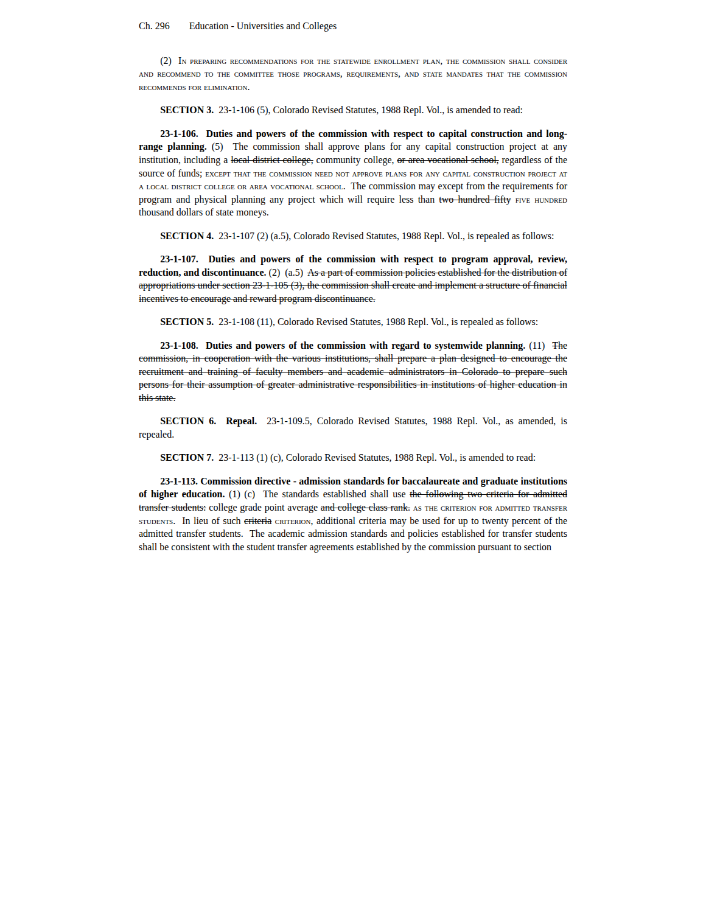Ch. 296 Education - Universities and Colleges
(2) In preparing recommendations for the statewide enrollment plan, the commission shall consider and recommend to the committee those programs, requirements, and state mandates that the commission recommends for elimination.
SECTION 3. 23-1-106 (5), Colorado Revised Statutes, 1988 Repl. Vol., is amended to read:
23-1-106. Duties and powers of the commission with respect to capital construction and long-range planning. (5) The commission shall approve plans for any capital construction project at any institution, including a local district college, community college, or area vocational school, regardless of the source of funds; except that the commission need not approve plans for any capital construction project at a local district college or area vocational school. The commission may except from the requirements for program and physical planning any project which will require less than two hundred fifty five hundred thousand dollars of state moneys.
SECTION 4. 23-1-107 (2) (a.5), Colorado Revised Statutes, 1988 Repl. Vol., is repealed as follows:
23-1-107. Duties and powers of the commission with respect to program approval, review, reduction, and discontinuance. (2) (a.5) As a part of commission policies established for the distribution of appropriations under section 23-1-105 (3), the commission shall create and implement a structure of financial incentives to encourage and reward program discontinuance.
SECTION 5. 23-1-108 (11), Colorado Revised Statutes, 1988 Repl. Vol., is repealed as follows:
23-1-108. Duties and powers of the commission with regard to systemwide planning. (11) The commission, in cooperation with the various institutions, shall prepare a plan designed to encourage the recruitment and training of faculty members and academic administrators in Colorado to prepare such persons for their assumption of greater administrative responsibilities in institutions of higher education in this state.
SECTION 6. Repeal. 23-1-109.5, Colorado Revised Statutes, 1988 Repl. Vol., as amended, is repealed.
SECTION 7. 23-1-113 (1) (c), Colorado Revised Statutes, 1988 Repl. Vol., is amended to read:
23-1-113. Commission directive - admission standards for baccalaureate and graduate institutions of higher education. (1) (c) The standards established shall use the following two criteria for admitted transfer students: college grade point average and college class rank. as the criterion for admitted transfer students. In lieu of such criteria criterion, additional criteria may be used for up to twenty percent of the admitted transfer students. The academic admission standards and policies established for transfer students shall be consistent with the student transfer agreements established by the commission pursuant to section